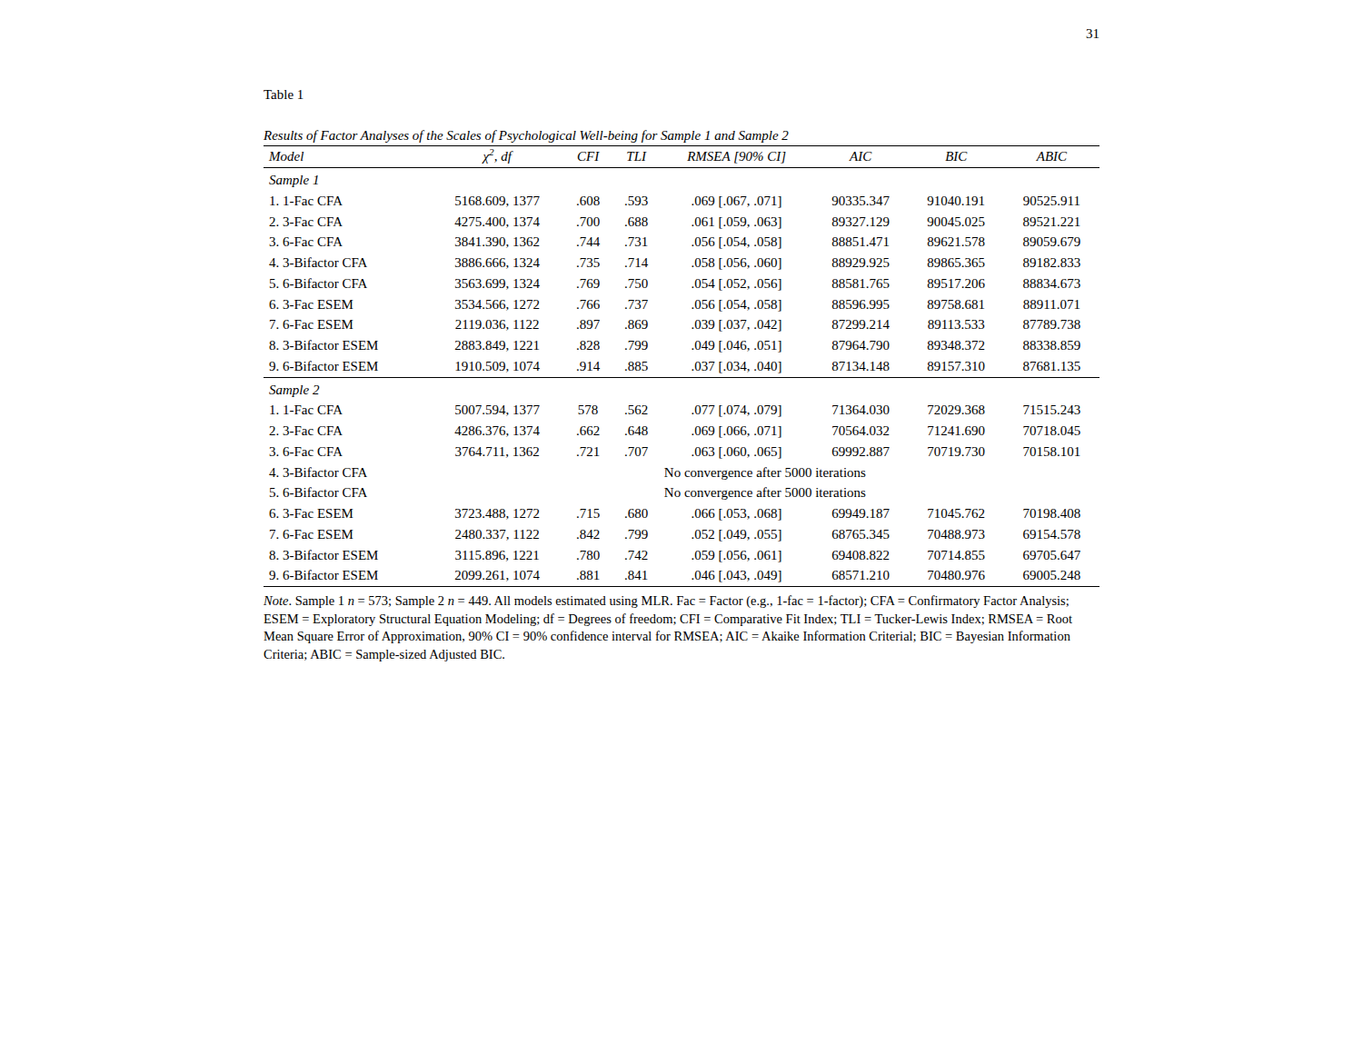31
Table 1
Results of Factor Analyses of the Scales of Psychological Well-being for Sample 1 and Sample 2
| Model | χ 2 , df | CFI | TLI | RMSEA [90% CI] | AIC | BIC | ABIC |
| --- | --- | --- | --- | --- | --- | --- | --- |
| Sample 1 |
| 1. 1-Fac CFA | 5168.609, 1377 | .608 | .593 | .069 [.067, .071] | 90335.347 | 91040.191 | 90525.911 |
| 2. 3-Fac CFA | 4275.400, 1374 | .700 | .688 | .061 [.059, .063] | 89327.129 | 90045.025 | 89521.221 |
| 3. 6-Fac CFA | 3841.390, 1362 | .744 | .731 | .056 [.054, .058] | 88851.471 | 89621.578 | 89059.679 |
| 4. 3-Bifactor CFA | 3886.666, 1324 | .735 | .714 | .058 [.056, .060] | 88929.925 | 89865.365 | 89182.833 |
| 5. 6-Bifactor CFA | 3563.699, 1324 | .769 | .750 | .054 [.052, .056] | 88581.765 | 89517.206 | 88834.673 |
| 6. 3-Fac ESEM | 3534.566, 1272 | .766 | .737 | .056 [.054, .058] | 88596.995 | 89758.681 | 88911.071 |
| 7. 6-Fac ESEM | 2119.036, 1122 | .897 | .869 | .039 [.037, .042] | 87299.214 | 89113.533 | 87789.738 |
| 8. 3-Bifactor ESEM | 2883.849, 1221 | .828 | .799 | .049 [.046, .051] | 87964.790 | 89348.372 | 88338.859 |
| 9. 6-Bifactor ESEM | 1910.509, 1074 | .914 | .885 | .037 [.034, .040] | 87134.148 | 89157.310 | 87681.135 |
| Sample 2 |
| 1. 1-Fac CFA | 5007.594, 1377 | 578 | .562 | .077 [.074, .079] | 71364.030 | 72029.368 | 71515.243 |
| 2. 3-Fac CFA | 4286.376, 1374 | .662 | .648 | .069 [.066, .071] | 70564.032 | 71241.690 | 70718.045 |
| 3. 6-Fac CFA | 3764.711, 1362 | .721 | .707 | .063 [.060, .065] | 69992.887 | 70719.730 | 70158.101 |
| 4. 3-Bifactor CFA | No convergence after 5000 iterations |
| 5. 6-Bifactor CFA | No convergence after 5000 iterations |
| 6. 3-Fac ESEM | 3723.488, 1272 | .715 | .680 | .066 [.053, .068] | 69949.187 | 71045.762 | 70198.408 |
| 7. 6-Fac ESEM | 2480.337, 1122 | .842 | .799 | .052 [.049, .055] | 68765.345 | 70488.973 | 69154.578 |
| 8. 3-Bifactor ESEM | 3115.896, 1221 | .780 | .742 | .059 [.056, .061] | 69408.822 | 70714.855 | 69705.647 |
| 9. 6-Bifactor ESEM | 2099.261, 1074 | .881 | .841 | .046 [.043, .049] | 68571.210 | 70480.976 | 69005.248 |
Note. Sample 1 n = 573; Sample 2 n = 449. All models estimated using MLR. Fac = Factor (e.g., 1-fac = 1-factor); CFA = Confirmatory Factor Analysis; ESEM = Exploratory Structural Equation Modeling; df = Degrees of freedom; CFI = Comparative Fit Index; TLI = Tucker-Lewis Index; RMSEA = Root Mean Square Error of Approximation, 90% CI = 90% confidence interval for RMSEA; AIC = Akaike Information Criterial; BIC = Bayesian Information Criteria; ABIC = Sample-sized Adjusted BIC.